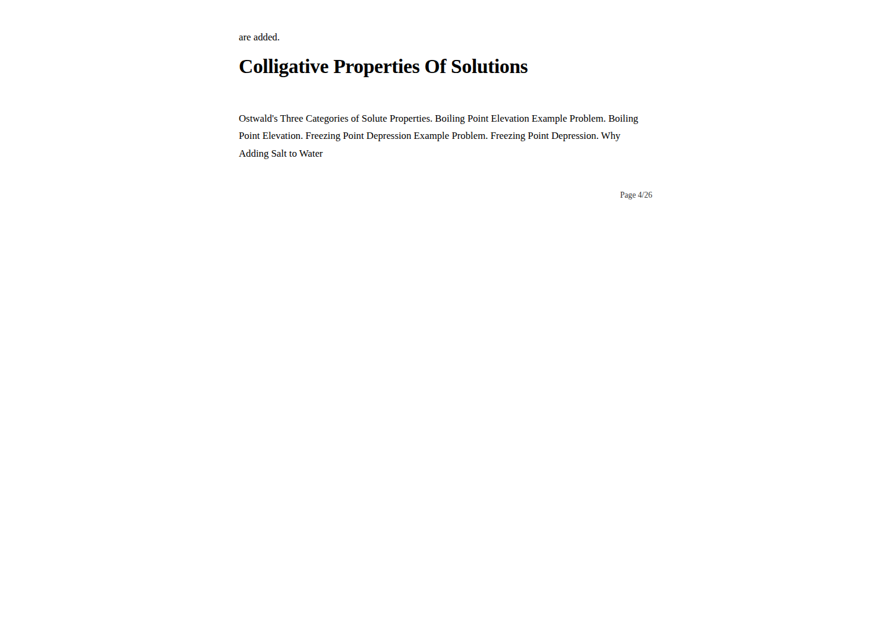are added.
Colligative Properties Of Solutions
Ostwald's Three Categories of Solute Properties. Boiling Point Elevation Example Problem. Boiling Point Elevation. Freezing Point Depression Example Problem. Freezing Point Depression. Why Adding Salt to Water
Page 4/26